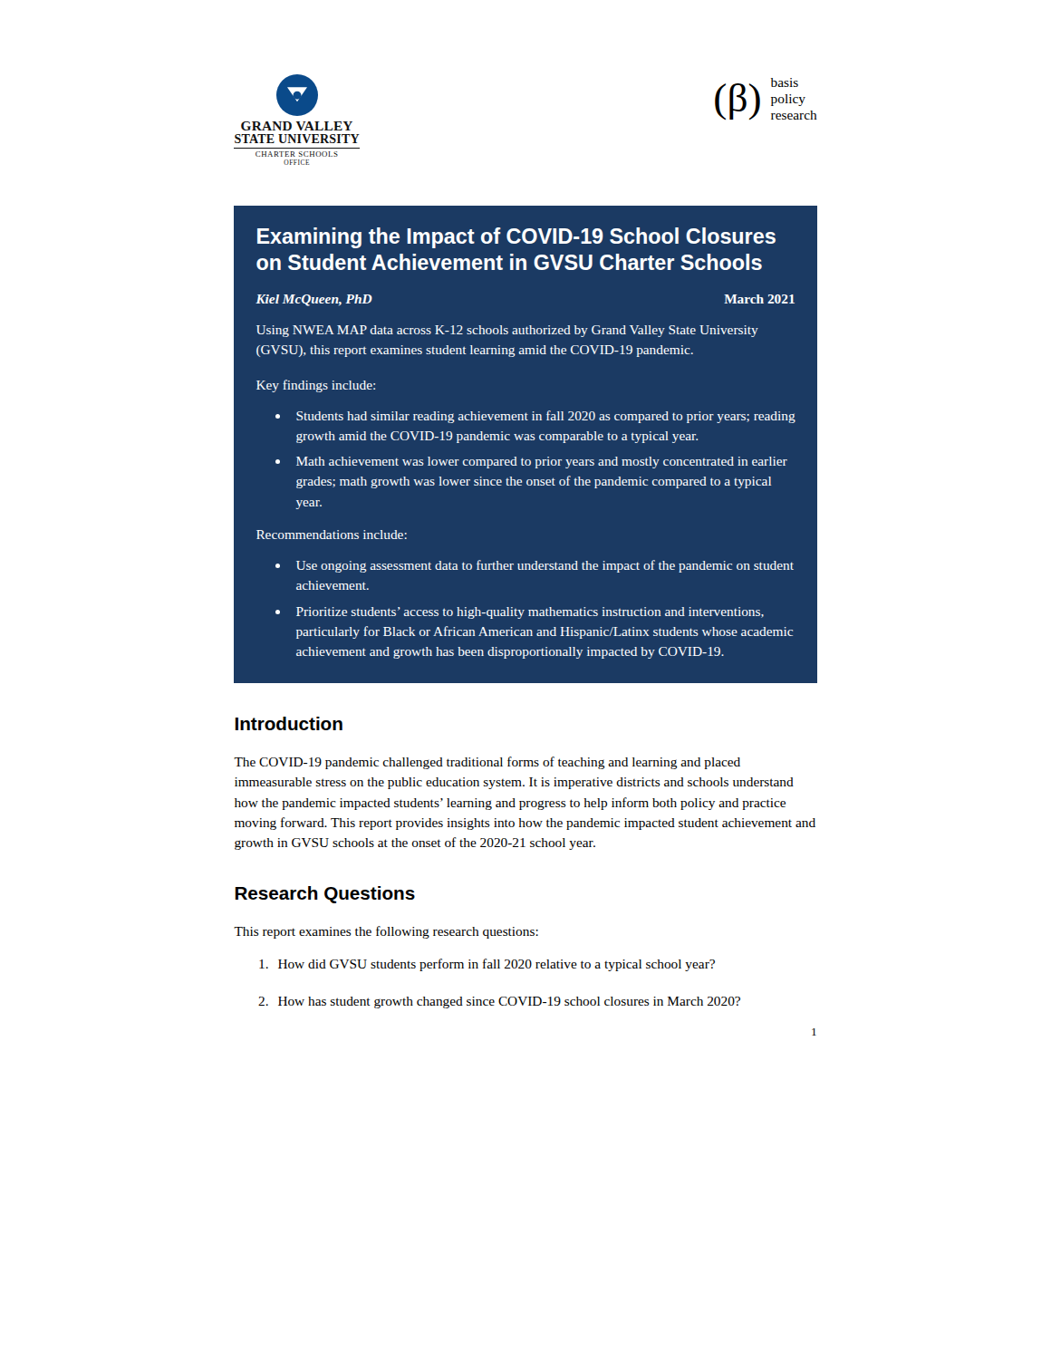Grand ValleyState University
Charter Schools Office
(β)
basis
policy
research
Examining the Impact of COVID-19 School Closures on Student Achievement in GVSU Charter Schools
Kiel McQueen, PhD March 2021
Using NWEA MAP data across K-12 schools authorized by Grand Valley State University (GVSU), this report examines student learning amid the COVID-19 pandemic.
Key findings include:
Students had similar reading achievement in fall 2020 as compared to prior years; reading growth amid the COVID-19 pandemic was comparable to a typical year.
Math achievement was lower compared to prior years and mostly concentrated in earlier grades; math growth was lower since the onset of the pandemic compared to a typical year.
Recommendations include:
Use ongoing assessment data to further understand the impact of the pandemic on student achievement.
Prioritize students’ access to high-quality mathematics instruction and interventions, particularly for Black or African American and Hispanic/Latinx students whose academic achievement and growth has been disproportionally impacted by COVID-19.
Introduction
The COVID-19 pandemic challenged traditional forms of teaching and learning and placed immeasurable stress on the public education system. It is imperative districts and schools understand how the pandemic impacted students’ learning and progress to help inform both policy and practice moving forward. This report provides insights into how the pandemic impacted student achievement and growth in GVSU schools at the onset of the 2020-21 school year.
Research Questions
This report examines the following research questions:
How did GVSU students perform in fall 2020 relative to a typical school year?
How has student growth changed since COVID-19 school closures in March 2020?
1